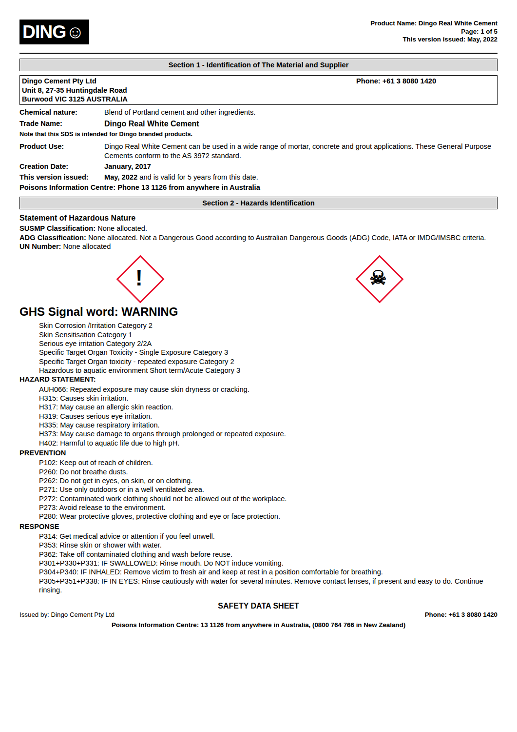DING☺
Product Name: Dingo Real White Cement
Page: 1 of 5
This version issued: May, 2022
Section 1 - Identification of The Material and Supplier
| Dingo Cement Pty Ltd Unit 8, 27-35 Huntingdale Road Burwood VIC 3125 AUSTRALIA | Phone: +61 3 8080 1420 |
| Chemical nature: | Blend of Portland cement and other ingredients. |
| Trade Name: | Dingo Real White Cement |
Note that this SDS is intended for Dingo branded products.
| Product Use: | Dingo Real White Cement can be used in a wide range of mortar, concrete and grout applications. These General Purpose Cements conform to the AS 3972 standard. |
| Creation Date: | January, 2017 |
| This version issued: | May, 2022 and is valid for 5 years from this date. |
Poisons Information Centre: Phone 13 1126 from anywhere in Australia
Section 2 - Hazards Identification
Statement of Hazardous Nature
SUSMP Classification: None allocated.
ADG Classification: None allocated. Not a Dangerous Good according to Australian Dangerous Goods (ADG) Code, IATA or IMDG/IMSBC criteria.
UN Number: None allocated
!
☠
GHS Signal word: WARNING
Skin Corrosion /Irritation Category 2
Skin Sensitisation Category 1
Serious eye irritation Category 2/2A
Specific Target Organ Toxicity - Single Exposure Category 3
Specific Target Organ toxicity - repeated exposure Category 2
Hazardous to aquatic environment Short term/Acute Category 3
HAZARD STATEMENT:
AUH066: Repeated exposure may cause skin dryness or cracking.
H315: Causes skin irritation.
H317: May cause an allergic skin reaction.
H319: Causes serious eye irritation.
H335: May cause respiratory irritation.
H373: May cause damage to organs through prolonged or repeated exposure.
H402: Harmful to aquatic life due to high pH.
PREVENTION
P102: Keep out of reach of children.
P260: Do not breathe dusts.
P262: Do not get in eyes, on skin, or on clothing.
P271: Use only outdoors or in a well ventilated area.
P272: Contaminated work clothing should not be allowed out of the workplace.
P273: Avoid release to the environment.
P280: Wear protective gloves, protective clothing and eye or face protection.
RESPONSE
P314: Get medical advice or attention if you feel unwell.
P353: Rinse skin or shower with water.
P362: Take off contaminated clothing and wash before reuse.
P301+P330+P331: IF SWALLOWED: Rinse mouth. Do NOT induce vomiting.
P304+P340: IF INHALED: Remove victim to fresh air and keep at rest in a position comfortable for breathing.
P305+P351+P338: IF IN EYES: Rinse cautiously with water for several minutes. Remove contact lenses, if present and easy to do. Continue rinsing.
SAFETY DATA SHEET
Issued by: Dingo Cement Pty Ltd
Phone: +61 3 8080 1420
Poisons Information Centre: 13 1126 from anywhere in Australia, (0800 764 766 in New Zealand)